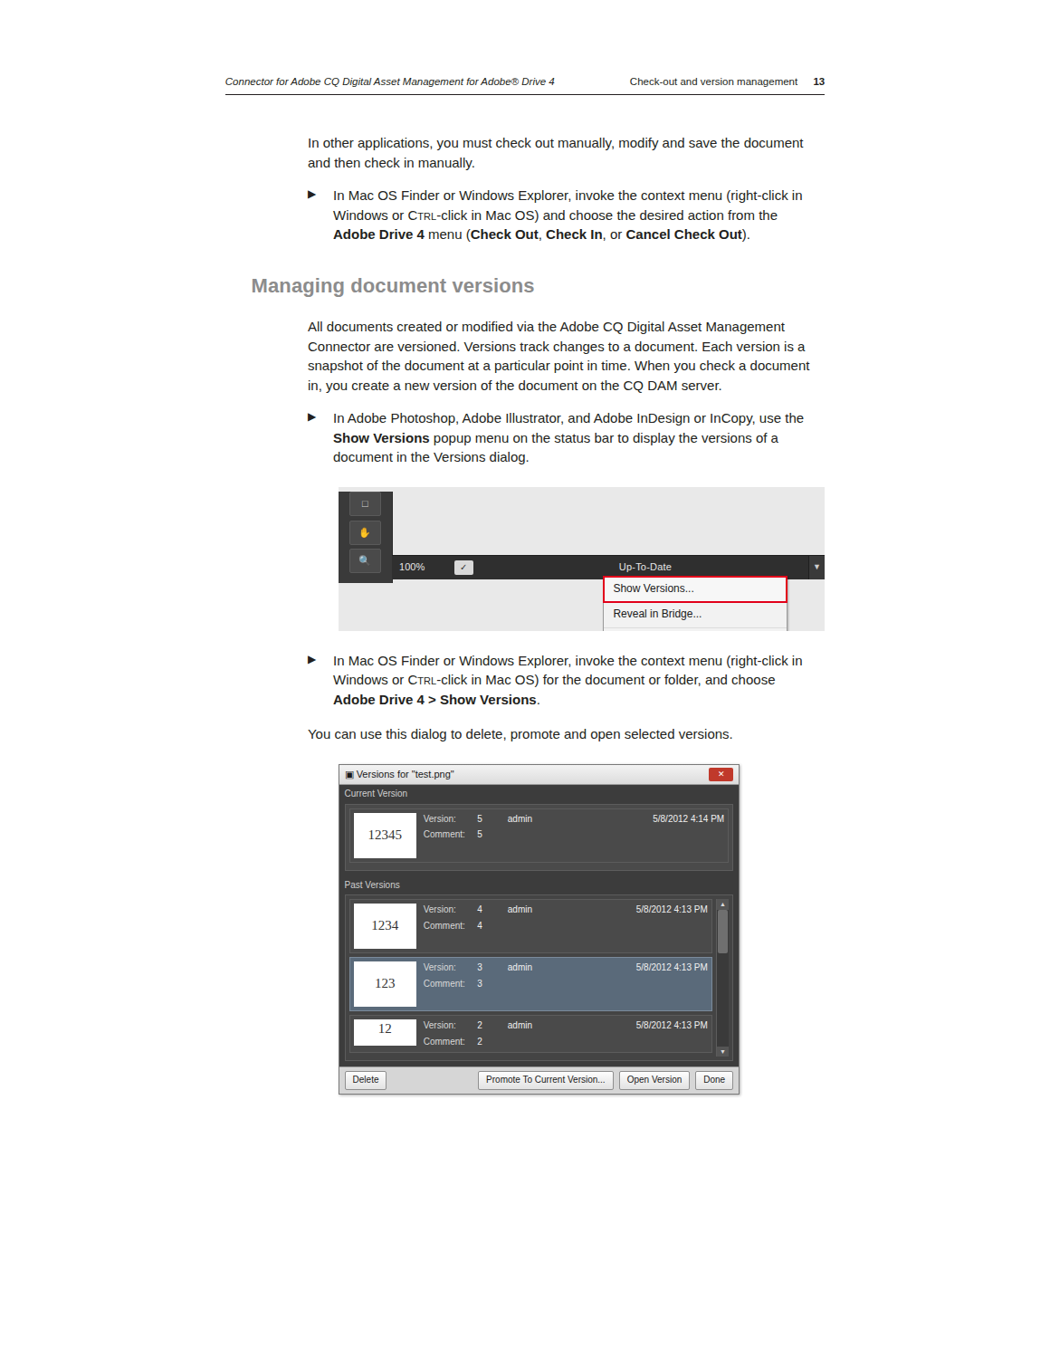Connector for Adobe CQ Digital Asset Management for Adobe® Drive 4
Check-out and version management 13
In other applications, you must check out manually, modify and save the document and then check in manually.
▶
In Mac OS Finder or Windows Explorer, invoke the context menu (right-click in Windows or Ctrl-click in Mac OS) and choose the desired action from the Adobe Drive 4 menu (Check Out, Check In, or Cancel Check Out).
Managing document versions
All documents created or modified via the Adobe CQ Digital Asset Management Connector are versioned. Versions track changes to a document. Each version is a snapshot of the document at a particular point in time. When you check a document in, you create a new version of the document on the CQ DAM server.
▶
In Adobe Photoshop, Adobe Illustrator, and Adobe InDesign or InCopy, use the Show Versions popup menu on the status bar to display the versions of a document in the Versions dialog.
□
✋
🔍
100%
✓
Up-To-Date
▼
Show Versions...
Reveal in Bridge...
Show▶
▶
In Mac OS Finder or Windows Explorer, invoke the context menu (right-click in Windows or Ctrl-click in Mac OS) for the document or folder, and choose Adobe Drive 4 > Show Versions.
You can use this dialog to delete, promote and open selected versions.
▣ Versions for "test.png" ✕
Current Version
12345
Version: 5 admin 5/8/2012 4:14 PM Comment: 5
Past Versions
1234
Version: 4 admin 5/8/2012 4:13 PM Comment: 4
123
Version: 3 admin 5/8/2012 4:13 PM Comment: 3
12
Version: 2 admin 5/8/2012 4:13 PM Comment: 2
▲
▼
Delete
Promote To Current Version... Open Version Done